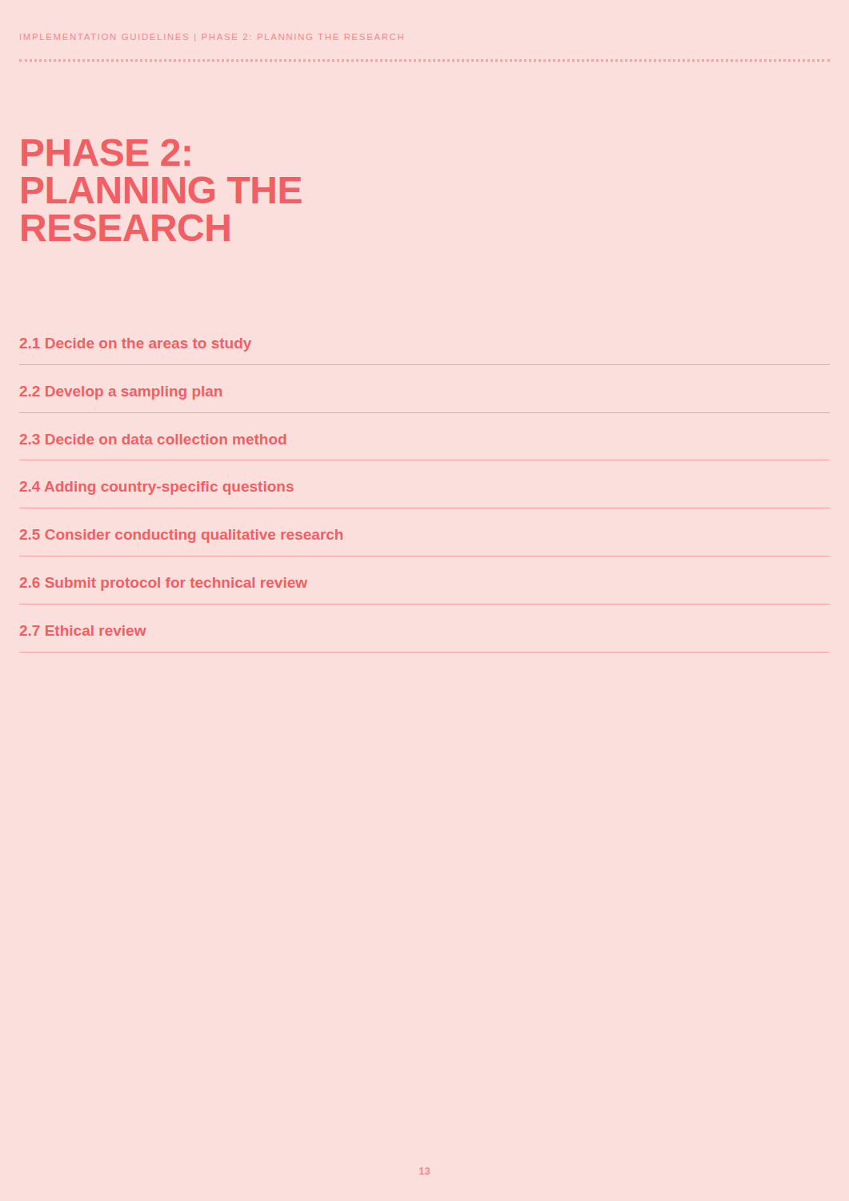Implementation Guidelines | Phase 2: Planning the Research
Phase 2:
Planning the
Research
2.1 Decide on the areas to study
2.2 Develop a sampling plan
2.3 Decide on data collection method
2.4 Adding country-specific questions
2.5 Consider conducting qualitative research
2.6 Submit protocol for technical review
2.7 Ethical review
13